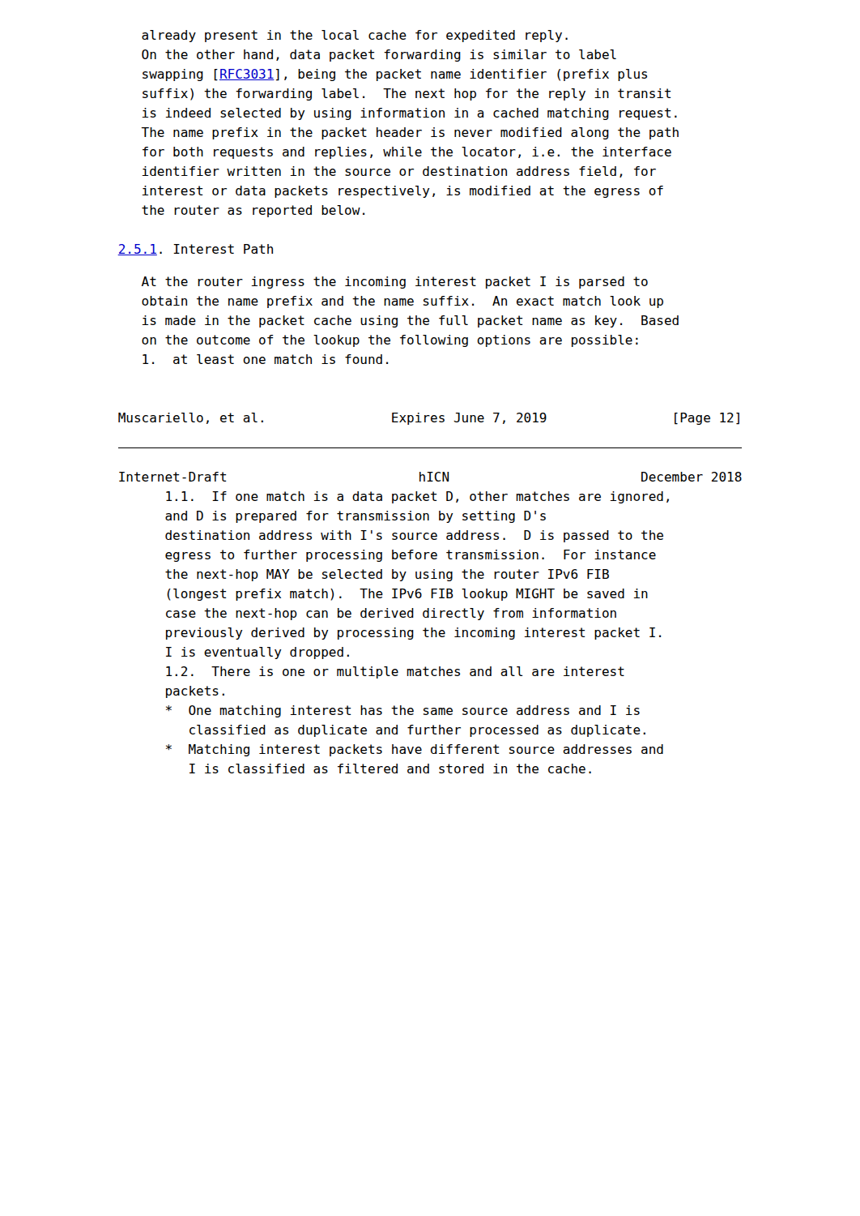already present in the local cache for expedited reply.
On the other hand, data packet forwarding is similar to label
swapping [RFC3031], being the packet name identifier (prefix plus
suffix) the forwarding label.  The next hop for the reply in transit
is indeed selected by using information in a cached matching request.
The name prefix in the packet header is never modified along the path
for both requests and replies, while the locator, i.e. the interface
identifier written in the source or destination address field, for
interest or data packets respectively, is modified at the egress of
the router as reported below.
2.5.1. Interest Path
At the router ingress the incoming interest packet I is parsed to
obtain the name prefix and the name suffix.  An exact match look up
is made in the packet cache using the full packet name as key.  Based
on the outcome of the lookup the following options are possible:
1.  at least one match is found.
Muscariello, et al. Expires June 7, 2019[Page 12]
Internet-Draft hICN December 2018
1.1.  If one match is a data packet D, other matches are ignored,
and D is prepared for transmission by setting D's
destination address with I's source address.  D is passed to the
egress to further processing before transmission.  For instance
the next-hop MAY be selected by using the router IPv6 FIB
(longest prefix match).  The IPv6 FIB lookup MIGHT be saved in
case the next-hop can be derived directly from information
previously derived by processing the incoming interest packet I.
I is eventually dropped.
1.2.  There is one or multiple matches and all are interest
packets.
*  One matching interest has the same source address and I is
   classified as duplicate and further processed as duplicate.
*  Matching interest packets have different source addresses and
   I is classified as filtered and stored in the cache.